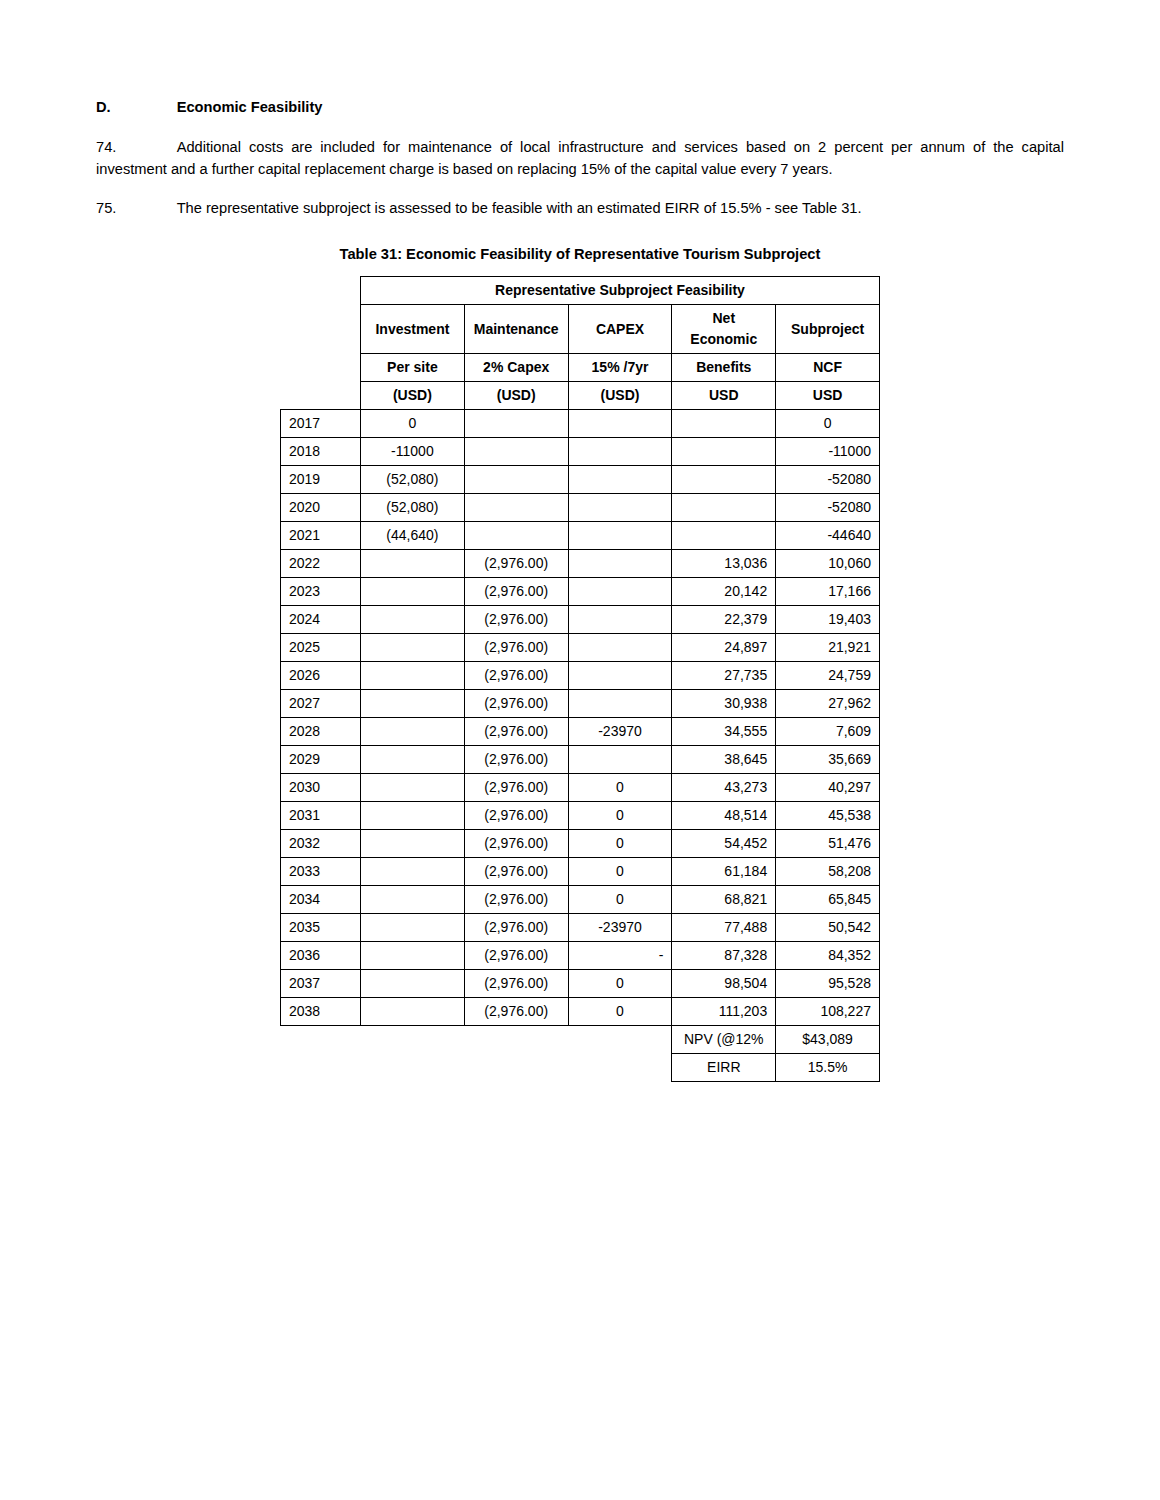D. Economic Feasibility
74. Additional costs are included for maintenance of local infrastructure and services based on 2 percent per annum of the capital investment and a further capital replacement charge is based on replacing 15% of the capital value every 7 years.
75. The representative subproject is assessed to be feasible with an estimated EIRR of 15.5% - see Table 31.
Table 31: Economic Feasibility of Representative Tourism Subproject
| | Representative Subproject Feasibility |
| | Investment | Maintenance | CAPEX | Net Economic | Subproject |
| | Per site | 2% Capex | 15% /7yr | Benefits | NCF |
| | (USD) | (USD) | (USD) | USD | USD |
| 2017 | 0 | | | | 0 |
| 2018 | -11000 | | | | -11000 |
| 2019 | (52,080) | | | | -52080 |
| 2020 | (52,080) | | | | -52080 |
| 2021 | (44,640) | | | | -44640 |
| 2022 | | (2,976.00) | | 13,036 | 10,060 |
| 2023 | | (2,976.00) | | 20,142 | 17,166 |
| 2024 | | (2,976.00) | | 22,379 | 19,403 |
| 2025 | | (2,976.00) | | 24,897 | 21,921 |
| 2026 | | (2,976.00) | | 27,735 | 24,759 |
| 2027 | | (2,976.00) | | 30,938 | 27,962 |
| 2028 | | (2,976.00) | -23970 | 34,555 | 7,609 |
| 2029 | | (2,976.00) | | 38,645 | 35,669 |
| 2030 | | (2,976.00) | 0 | 43,273 | 40,297 |
| 2031 | | (2,976.00) | 0 | 48,514 | 45,538 |
| 2032 | | (2,976.00) | 0 | 54,452 | 51,476 |
| 2033 | | (2,976.00) | 0 | 61,184 | 58,208 |
| 2034 | | (2,976.00) | 0 | 68,821 | 65,845 |
| 2035 | | (2,976.00) | -23970 | 77,488 | 50,542 |
| 2036 | | (2,976.00) | - | 87,328 | 84,352 |
| 2037 | | (2,976.00) | 0 | 98,504 | 95,528 |
| 2038 | | (2,976.00) | 0 | 111,203 | 108,227 |
| | | | | NPV (@12% | $43,089 |
| | | | | EIRR | 15.5% |